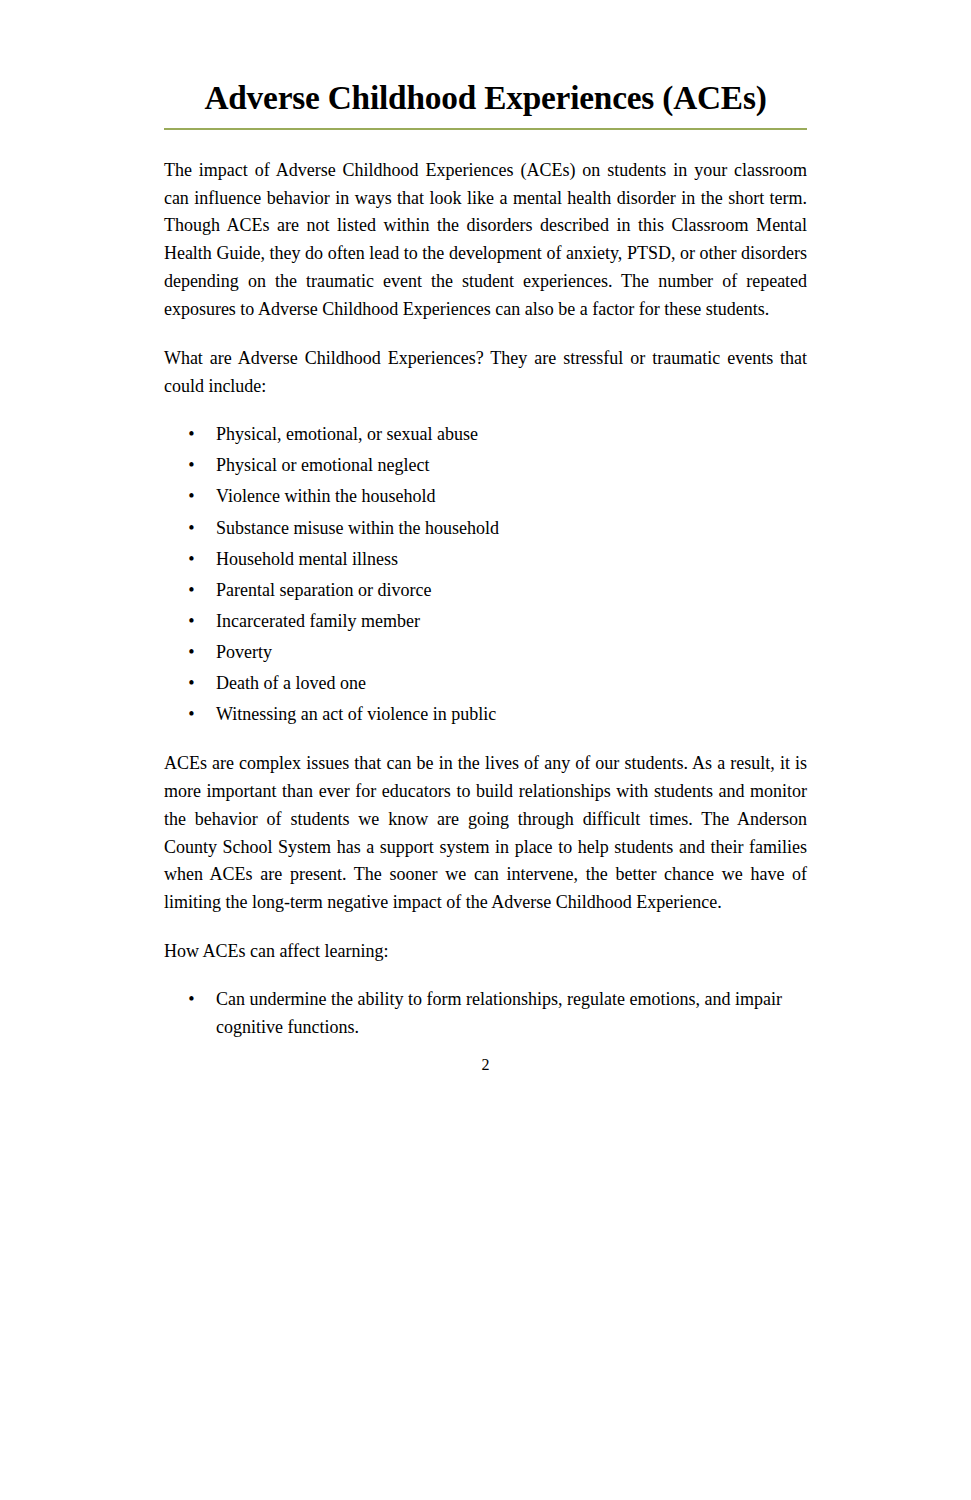Adverse Childhood Experiences (ACEs)
The impact of Adverse Childhood Experiences (ACEs) on students in your classroom can influence behavior in ways that look like a mental health disorder in the short term. Though ACEs are not listed within the disorders described in this Classroom Mental Health Guide, they do often lead to the development of anxiety, PTSD, or other disorders depending on the traumatic event the student experiences. The number of repeated exposures to Adverse Childhood Experiences can also be a factor for these students.
What are Adverse Childhood Experiences? They are stressful or traumatic events that could include:
Physical, emotional, or sexual abuse
Physical or emotional neglect
Violence within the household
Substance misuse within the household
Household mental illness
Parental separation or divorce
Incarcerated family member
Poverty
Death of a loved one
Witnessing an act of violence in public
ACEs are complex issues that can be in the lives of any of our students. As a result, it is more important than ever for educators to build relationships with students and monitor the behavior of students we know are going through difficult times. The Anderson County School System has a support system in place to help students and their families when ACEs are present. The sooner we can intervene, the better chance we have of limiting the long-term negative impact of the Adverse Childhood Experience.
How ACEs can affect learning:
Can undermine the ability to form relationships, regulate emotions, and impair cognitive functions.
2